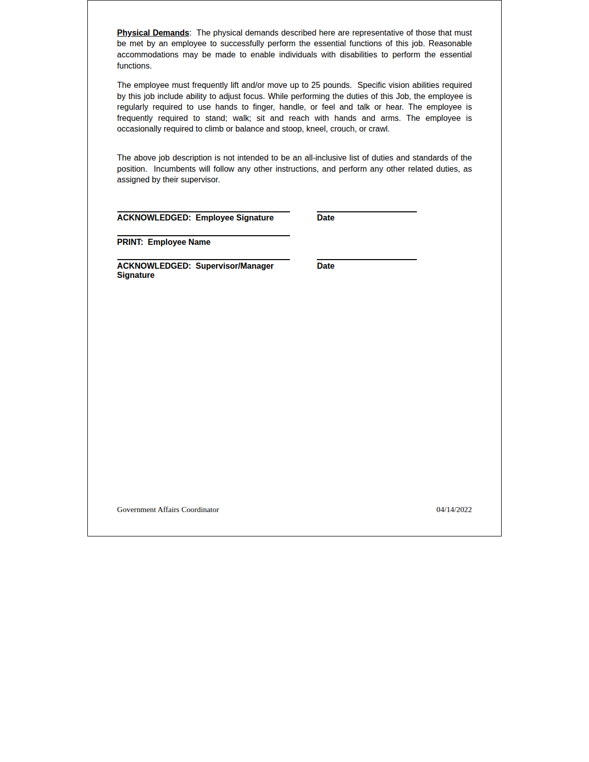Physical Demands: The physical demands described here are representative of those that must be met by an employee to successfully perform the essential functions of this job. Reasonable accommodations may be made to enable individuals with disabilities to perform the essential functions.
The employee must frequently lift and/or move up to 25 pounds. Specific vision abilities required by this job include ability to adjust focus. While performing the duties of this Job, the employee is regularly required to use hands to finger, handle, or feel and talk or hear. The employee is frequently required to stand; walk; sit and reach with hands and arms. The employee is occasionally required to climb or balance and stoop, kneel, crouch, or crawl.
The above job description is not intended to be an all-inclusive list of duties and standards of the position. Incumbents will follow any other instructions, and perform any other related duties, as assigned by their supervisor.
ACKNOWLEDGED: Employee Signature
Date
PRINT: Employee Name
ACKNOWLEDGED: Supervisor/Manager Signature
Date
Government Affairs Coordinator 04/14/2022